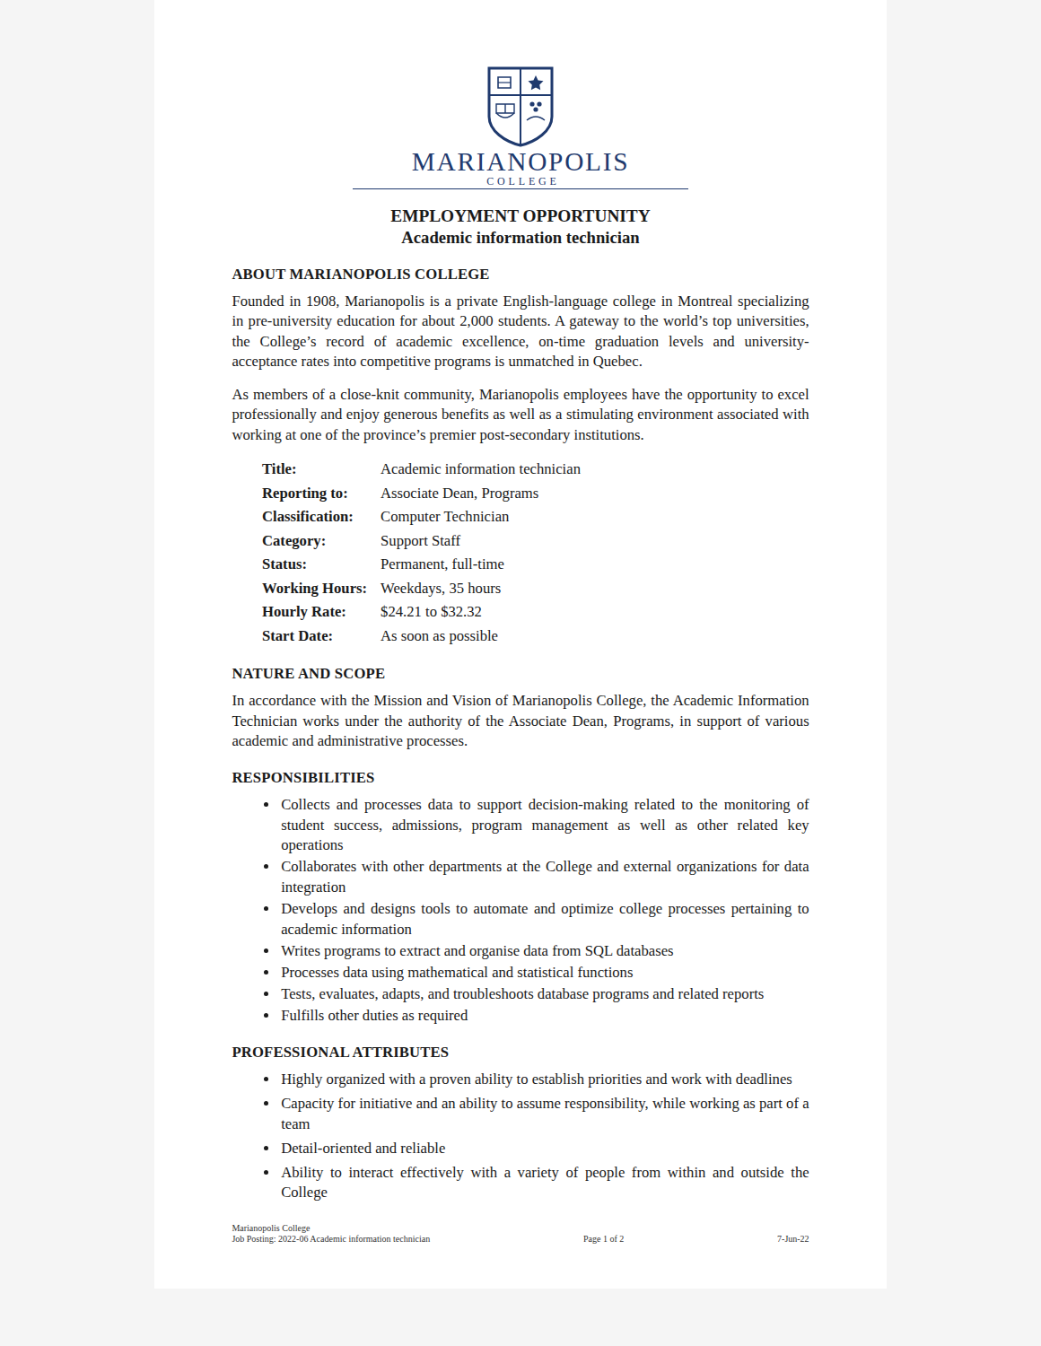MARIANOPOLISCOLLEGE
EMPLOYMENT OPPORTUNITYAcademic information technician
ABOUT MARIANOPOLIS COLLEGE
Founded in 1908, Marianopolis is a private English-language college in Montreal specializing in pre-university education for about 2,000 students. A gateway to the world’s top universities, the College’s record of academic excellence, on-time graduation levels and university-acceptance rates into competitive programs is unmatched in Quebec.
As members of a close-knit community, Marianopolis employees have the opportunity to excel professionally and enjoy generous benefits as well as a stimulating environment associated with working at one of the province’s premier post-secondary institutions.
| Title: | Academic information technician |
| Reporting to: | Associate Dean, Programs |
| Classification: | Computer Technician |
| Category: | Support Staff |
| Status: | Permanent, full-time |
| Working Hours: | Weekdays, 35 hours |
| Hourly Rate: | $24.21 to $32.32 |
| Start Date: | As soon as possible |
NATURE AND SCOPE
In accordance with the Mission and Vision of Marianopolis College, the Academic Information Technician works under the authority of the Associate Dean, Programs, in support of various academic and administrative processes.
RESPONSIBILITIES
Collects and processes data to support decision-making related to the monitoring of student success, admissions, program management as well as other related key operations
Collaborates with other departments at the College and external organizations for data integration
Develops and designs tools to automate and optimize college processes pertaining to academic information
Writes programs to extract and organise data from SQL databases
Processes data using mathematical and statistical functions
Tests, evaluates, adapts, and troubleshoots database programs and related reports
Fulfills other duties as required
PROFESSIONAL ATTRIBUTES
Highly organized with a proven ability to establish priorities and work with deadlines
Capacity for initiative and an ability to assume responsibility, while working as part of a team
Detail-oriented and reliable
Ability to interact effectively with a variety of people from within and outside the College
Marianopolis College
Job Posting: 2022-06 Academic information technician
Page 1 of 2
7-Jun-22